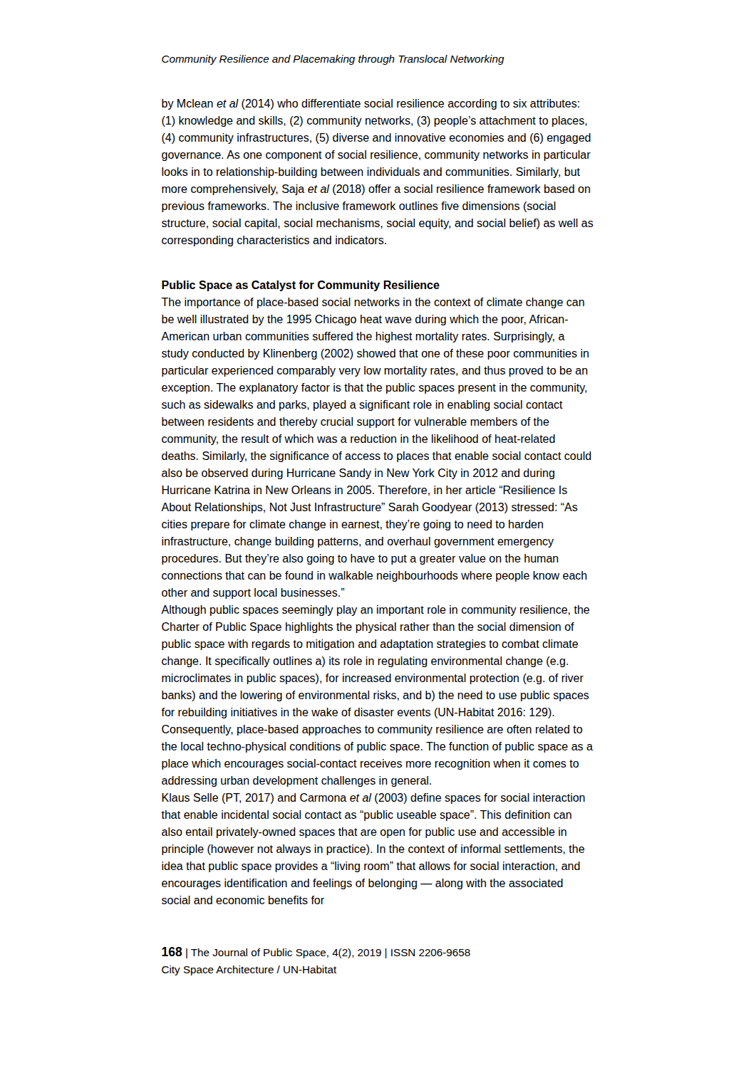Community Resilience and Placemaking through Translocal Networking
by Mclean et al (2014) who differentiate social resilience according to six attributes: (1) knowledge and skills, (2) community networks, (3) people’s attachment to places, (4) community infrastructures, (5) diverse and innovative economies and (6) engaged governance. As one component of social resilience, community networks in particular looks in to relationship-building between individuals and communities. Similarly, but more comprehensively, Saja et al (2018) offer a social resilience framework based on previous frameworks. The inclusive framework outlines five dimensions (social structure, social capital, social mechanisms, social equity, and social belief) as well as corresponding characteristics and indicators.
Public Space as Catalyst for Community Resilience
The importance of place-based social networks in the context of climate change can be well illustrated by the 1995 Chicago heat wave during which the poor, African-American urban communities suffered the highest mortality rates. Surprisingly, a study conducted by Klinenberg (2002) showed that one of these poor communities in particular experienced comparably very low mortality rates, and thus proved to be an exception. The explanatory factor is that the public spaces present in the community, such as sidewalks and parks, played a significant role in enabling social contact between residents and thereby crucial support for vulnerable members of the community, the result of which was a reduction in the likelihood of heat-related deaths. Similarly, the significance of access to places that enable social contact could also be observed during Hurricane Sandy in New York City in 2012 and during Hurricane Katrina in New Orleans in 2005. Therefore, in her article “Resilience Is About Relationships, Not Just Infrastructure” Sarah Goodyear (2013) stressed: “As cities prepare for climate change in earnest, they’re going to need to harden infrastructure, change building patterns, and overhaul government emergency procedures. But they’re also going to have to put a greater value on the human connections that can be found in walkable neighbourhoods where people know each other and support local businesses.”
Although public spaces seemingly play an important role in community resilience, the Charter of Public Space highlights the physical rather than the social dimension of public space with regards to mitigation and adaptation strategies to combat climate change. It specifically outlines a) its role in regulating environmental change (e.g. microclimates in public spaces), for increased environmental protection (e.g. of river banks) and the lowering of environmental risks, and b) the need to use public spaces for rebuilding initiatives in the wake of disaster events (UN-Habitat 2016: 129). Consequently, place-based approaches to community resilience are often related to the local techno-physical conditions of public space. The function of public space as a place which encourages social-contact receives more recognition when it comes to addressing urban development challenges in general.
Klaus Selle (PT, 2017) and Carmona et al (2003) define spaces for social interaction that enable incidental social contact as “public useable space”. This definition can also entail privately-owned spaces that are open for public use and accessible in principle (however not always in practice). In the context of informal settlements, the idea that public space provides a “living room” that allows for social interaction, and encourages identification and feelings of belonging — along with the associated social and economic benefits for
168 | The Journal of Public Space, 4(2), 2019 | ISSN 2206-9658
City Space Architecture / UN-Habitat